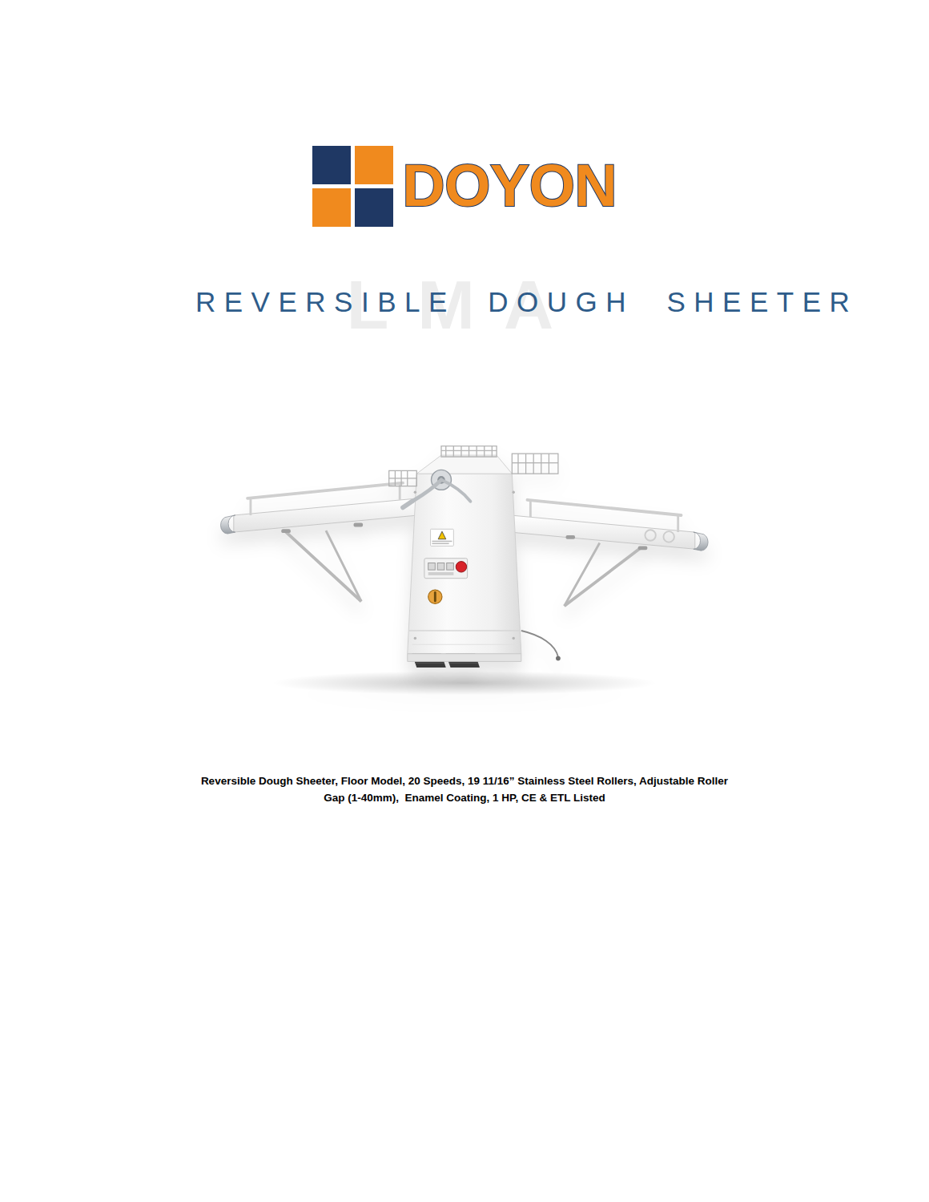Doyon
LMA
REVERSIBLE DOUGH SHEETER
Reversible Dough Sheeter, Floor Model, 20 Speeds, 19 11/16” Stainless Steel Rollers, Adjustable Roller Gap (1-40mm), Enamel Coating, 1 HP, CE & ETL Listed